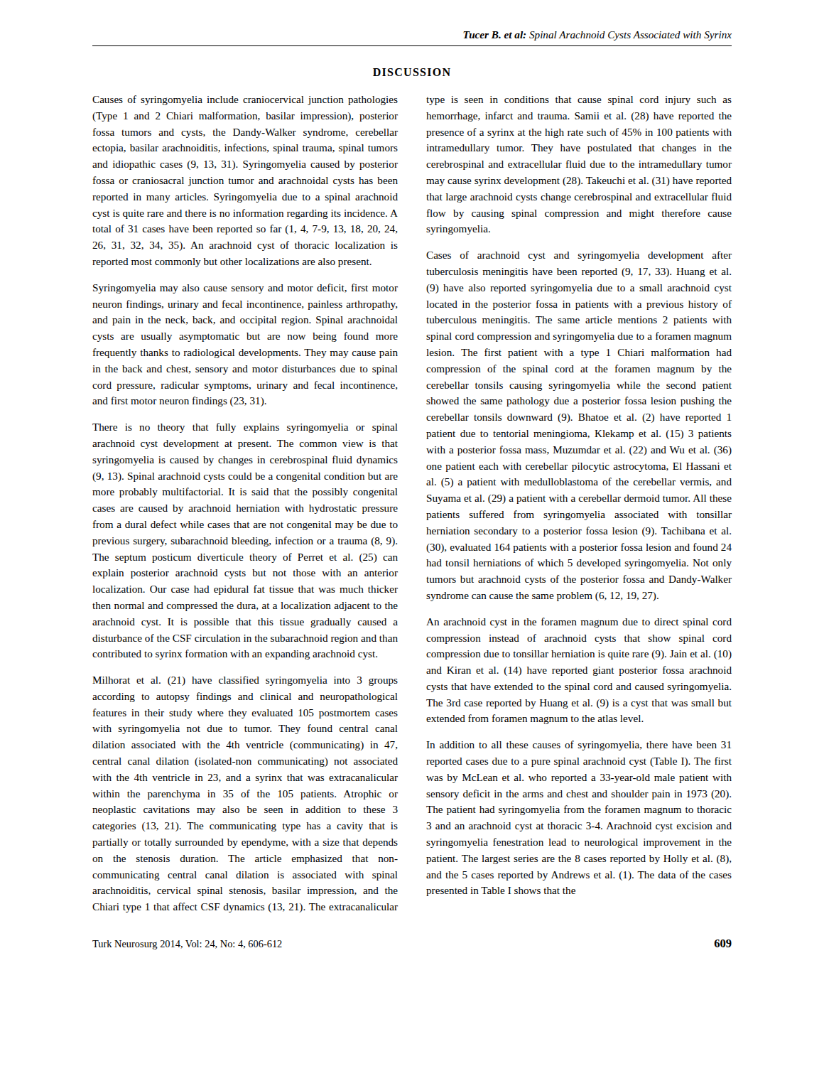Tucer B. et al: Spinal Arachnoid Cysts Associated with Syrinx
Discussion
Causes of syringomyelia include craniocervical junction pathologies (Type 1 and 2 Chiari malformation, basilar impression), posterior fossa tumors and cysts, the Dandy-Walker syndrome, cerebellar ectopia, basilar arachnoiditis, infections, spinal trauma, spinal tumors and idiopathic cases (9, 13, 31). Syringomyelia caused by posterior fossa or craniosacral junction tumor and arachnoidal cysts has been reported in many articles. Syringomyelia due to a spinal arachnoid cyst is quite rare and there is no information regarding its incidence. A total of 31 cases have been reported so far (1, 4, 7-9, 13, 18, 20, 24, 26, 31, 32, 34, 35). An arachnoid cyst of thoracic localization is reported most commonly but other localizations are also present.
Syringomyelia may also cause sensory and motor deficit, first motor neuron findings, urinary and fecal incontinence, painless arthropathy, and pain in the neck, back, and occipital region. Spinal arachnoidal cysts are usually asymptomatic but are now being found more frequently thanks to radiological developments. They may cause pain in the back and chest, sensory and motor disturbances due to spinal cord pressure, radicular symptoms, urinary and fecal incontinence, and first motor neuron findings (23, 31).
There is no theory that fully explains syringomyelia or spinal arachnoid cyst development at present. The common view is that syringomyelia is caused by changes in cerebrospinal fluid dynamics (9, 13). Spinal arachnoid cysts could be a congenital condition but are more probably multifactorial. It is said that the possibly congenital cases are caused by arachnoid herniation with hydrostatic pressure from a dural defect while cases that are not congenital may be due to previous surgery, subarachnoid bleeding, infection or a trauma (8, 9). The septum posticum diverticule theory of Perret et al. (25) can explain posterior arachnoid cysts but not those with an anterior localization. Our case had epidural fat tissue that was much thicker then normal and compressed the dura, at a localization adjacent to the arachnoid cyst. It is possible that this tissue gradually caused a disturbance of the CSF circulation in the subarachnoid region and than contributed to syrinx formation with an expanding arachnoid cyst.
Milhorat et al. (21) have classified syringomyelia into 3 groups according to autopsy findings and clinical and neuropathological features in their study where they evaluated 105 postmortem cases with syringomyelia not due to tumor. They found central canal dilation associated with the 4th ventricle (communicating) in 47, central canal dilation (isolated-non communicating) not associated with the 4th ventricle in 23, and a syrinx that was extracanalicular within the parenchyma in 35 of the 105 patients. Atrophic or neoplastic cavitations may also be seen in addition to these 3 categories (13, 21). The communicating type has a cavity that is partially or totally surrounded by ependyme, with a size that depends on the stenosis duration. The article emphasized that non-communicating central canal dilation is associated with spinal arachnoiditis, cervical spinal stenosis, basilar impression, and the Chiari type 1 that affect CSF dynamics (13, 21). The extracanalicular type is seen in conditions that cause spinal cord injury such as hemorrhage, infarct and trauma. Samii et al. (28) have reported the presence of a syrinx at the high rate such of 45% in 100 patients with intramedullary tumor. They have postulated that changes in the cerebrospinal and extracellular fluid due to the intramedullary tumor may cause syrinx development (28). Takeuchi et al. (31) have reported that large arachnoid cysts change cerebrospinal and extracellular fluid flow by causing spinal compression and might therefore cause syringomyelia.
Cases of arachnoid cyst and syringomyelia development after tuberculosis meningitis have been reported (9, 17, 33). Huang et al. (9) have also reported syringomyelia due to a small arachnoid cyst located in the posterior fossa in patients with a previous history of tuberculous meningitis. The same article mentions 2 patients with spinal cord compression and syringomyelia due to a foramen magnum lesion. The first patient with a type 1 Chiari malformation had compression of the spinal cord at the foramen magnum by the cerebellar tonsils causing syringomyelia while the second patient showed the same pathology due a posterior fossa lesion pushing the cerebellar tonsils downward (9). Bhatoe et al. (2) have reported 1 patient due to tentorial meningioma, Klekamp et al. (15) 3 patients with a posterior fossa mass, Muzumdar et al. (22) and Wu et al. (36) one patient each with cerebellar pilocytic astrocytoma, El Hassani et al. (5) a patient with medulloblastoma of the cerebellar vermis, and Suyama et al. (29) a patient with a cerebellar dermoid tumor. All these patients suffered from syringomyelia associated with tonsillar herniation secondary to a posterior fossa lesion (9). Tachibana et al. (30), evaluated 164 patients with a posterior fossa lesion and found 24 had tonsil herniations of which 5 developed syringomyelia. Not only tumors but arachnoid cysts of the posterior fossa and Dandy-Walker syndrome can cause the same problem (6, 12, 19, 27).
An arachnoid cyst in the foramen magnum due to direct spinal cord compression instead of arachnoid cysts that show spinal cord compression due to tonsillar herniation is quite rare (9). Jain et al. (10) and Kiran et al. (14) have reported giant posterior fossa arachnoid cysts that have extended to the spinal cord and caused syringomyelia. The 3rd case reported by Huang et al. (9) is a cyst that was small but extended from foramen magnum to the atlas level.
In addition to all these causes of syringomyelia, there have been 31 reported cases due to a pure spinal arachnoid cyst (Table I). The first was by McLean et al. who reported a 33-year-old male patient with sensory deficit in the arms and chest and shoulder pain in 1973 (20). The patient had syringomyelia from the foramen magnum to thoracic 3 and an arachnoid cyst at thoracic 3-4. Arachnoid cyst excision and syringomyelia fenestration lead to neurological improvement in the patient. The largest series are the 8 cases reported by Holly et al. (8), and the 5 cases reported by Andrews et al. (1). The data of the cases presented in Table I shows that the
Turk Neurosurg 2014, Vol: 24, No: 4, 606-612 609